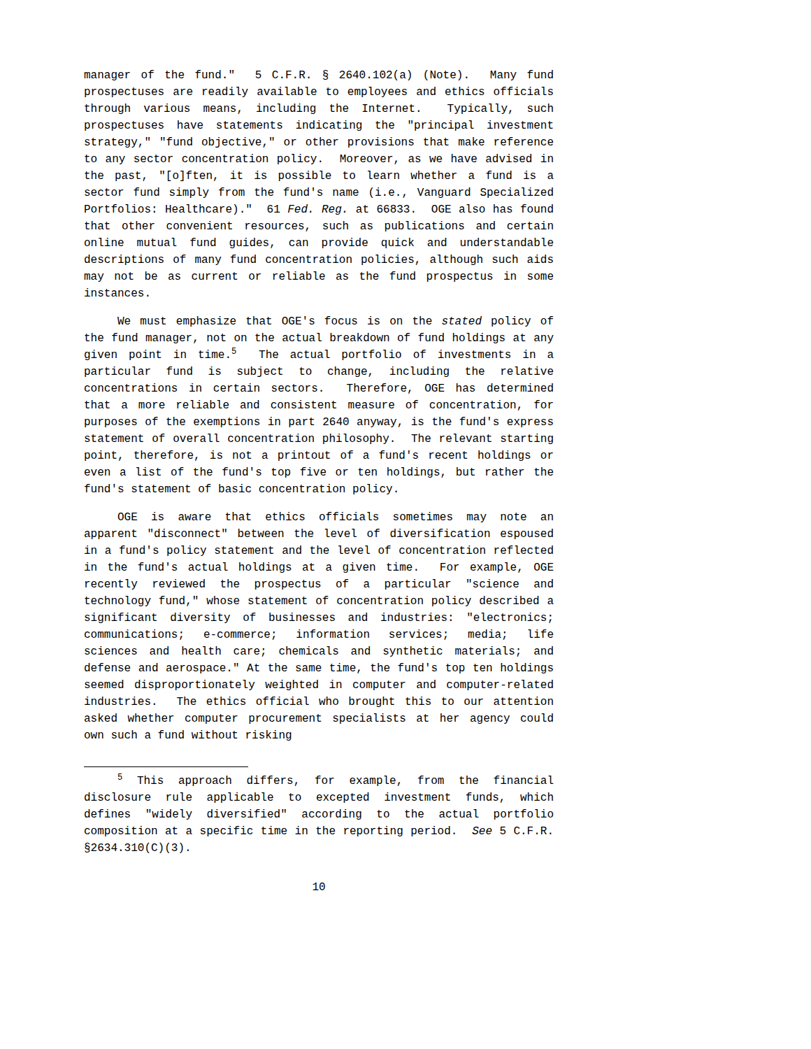manager of the fund." 5 C.F.R. § 2640.102(a) (Note). Many fund prospectuses are readily available to employees and ethics officials through various means, including the Internet. Typically, such prospectuses have statements indicating the "principal investment strategy," "fund objective," or other provisions that make reference to any sector concentration policy. Moreover, as we have advised in the past, "[o]ften, it is possible to learn whether a fund is a sector fund simply from the fund's name (i.e., Vanguard Specialized Portfolios: Healthcare)." 61 Fed. Reg. at 66833. OGE also has found that other convenient resources, such as publications and certain online mutual fund guides, can provide quick and understandable descriptions of many fund concentration policies, although such aids may not be as current or reliable as the fund prospectus in some instances.
We must emphasize that OGE's focus is on the stated policy of the fund manager, not on the actual breakdown of fund holdings at any given point in time.5 The actual portfolio of investments in a particular fund is subject to change, including the relative concentrations in certain sectors. Therefore, OGE has determined that a more reliable and consistent measure of concentration, for purposes of the exemptions in part 2640 anyway, is the fund's express statement of overall concentration philosophy. The relevant starting point, therefore, is not a printout of a fund's recent holdings or even a list of the fund's top five or ten holdings, but rather the fund's statement of basic concentration policy.
OGE is aware that ethics officials sometimes may note an apparent "disconnect" between the level of diversification espoused in a fund's policy statement and the level of concentration reflected in the fund's actual holdings at a given time. For example, OGE recently reviewed the prospectus of a particular "science and technology fund," whose statement of concentration policy described a significant diversity of businesses and industries: "electronics; communications; e-commerce; information services; media; life sciences and health care; chemicals and synthetic materials; and defense and aerospace." At the same time, the fund's top ten holdings seemed disproportionately weighted in computer and computer-related industries. The ethics official who brought this to our attention asked whether computer procurement specialists at her agency could own such a fund without risking
5 This approach differs, for example, from the financial disclosure rule applicable to excepted investment funds, which defines "widely diversified" according to the actual portfolio composition at a specific time in the reporting period. See 5 C.F.R. §2634.310(C)(3).
10